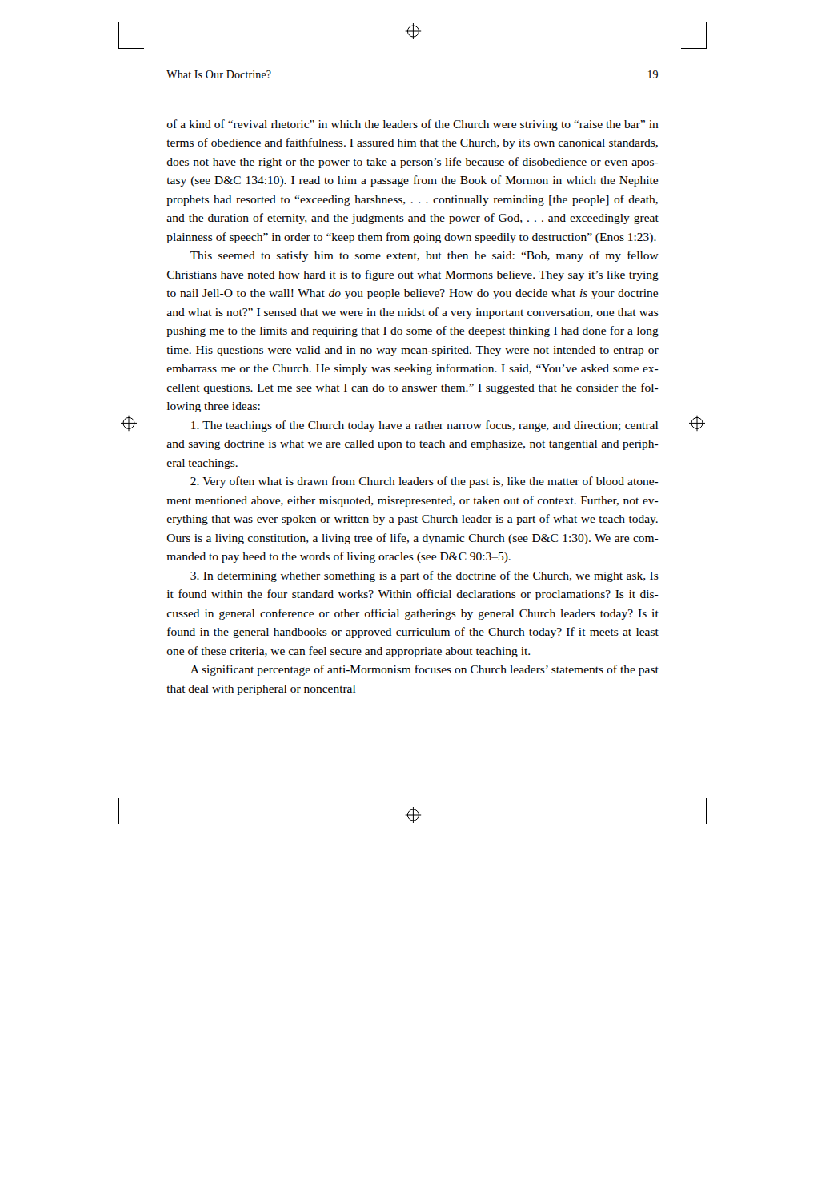What Is Our Doctrine? 19
of a kind of “revival rhetoric” in which the leaders of the Church were striving to “raise the bar” in terms of obedience and faithfulness. I assured him that the Church, by its own canonical standards, does not have the right or the power to take a person’s life because of disobedience or even apostasy (see D&C 134:10). I read to him a passage from the Book of Mormon in which the Nephite prophets had resorted to “exceeding harshness, . . . continually reminding [the people] of death, and the duration of eternity, and the judgments and the power of God, . . . and exceedingly great plainness of speech” in order to “keep them from going down speedily to destruction” (Enos 1:23).
This seemed to satisfy him to some extent, but then he said: “Bob, many of my fellow Christians have noted how hard it is to figure out what Mormons believe. They say it’s like trying to nail Jell-O to the wall! What do you people believe? How do you decide what is your doctrine and what is not?” I sensed that we were in the midst of a very important conversation, one that was pushing me to the limits and requiring that I do some of the deepest thinking I had done for a long time. His questions were valid and in no way mean-spirited. They were not intended to entrap or embarrass me or the Church. He simply was seeking information. I said, “You’ve asked some excellent questions. Let me see what I can do to answer them.” I suggested that he consider the following three ideas:
1. The teachings of the Church today have a rather narrow focus, range, and direction; central and saving doctrine is what we are called upon to teach and emphasize, not tangential and peripheral teachings.
2. Very often what is drawn from Church leaders of the past is, like the matter of blood atonement mentioned above, either misquoted, misrepresented, or taken out of context. Further, not everything that was ever spoken or written by a past Church leader is a part of what we teach today. Ours is a living constitution, a living tree of life, a dynamic Church (see D&C 1:30). We are commanded to pay heed to the words of living oracles (see D&C 90:3–5).
3. In determining whether something is a part of the doctrine of the Church, we might ask, Is it found within the four standard works? Within official declarations or proclamations? Is it discussed in general conference or other official gatherings by general Church leaders today? Is it found in the general handbooks or approved curriculum of the Church today? If it meets at least one of these criteria, we can feel secure and appropriate about teaching it.
A significant percentage of anti-Mormonism focuses on Church leaders’ statements of the past that deal with peripheral or noncentral